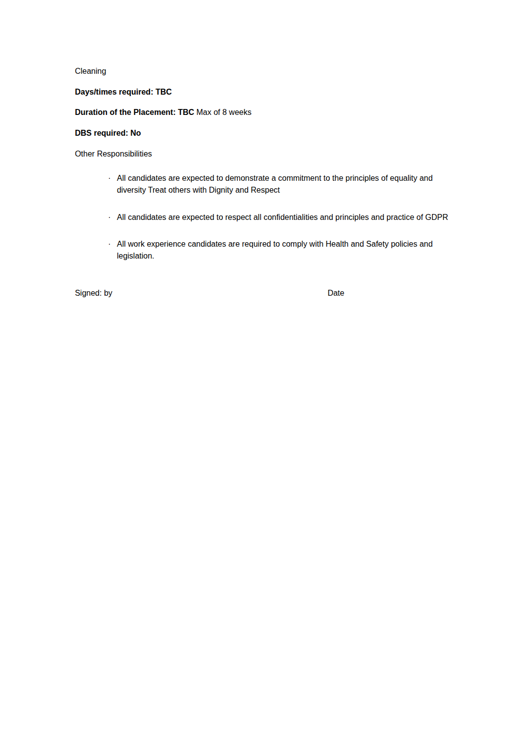Cleaning
Days/times required: TBC
Duration of the Placement: TBC Max of 8 weeks
DBS required: No
Other Responsibilities
All candidates are expected to demonstrate a commitment to the principles of equality and diversity Treat others with Dignity and Respect
All candidates are expected to respect all confidentialities and principles and practice of GDPR
All work experience candidates are required to comply with Health and Safety policies and legislation.
Signed: by Date